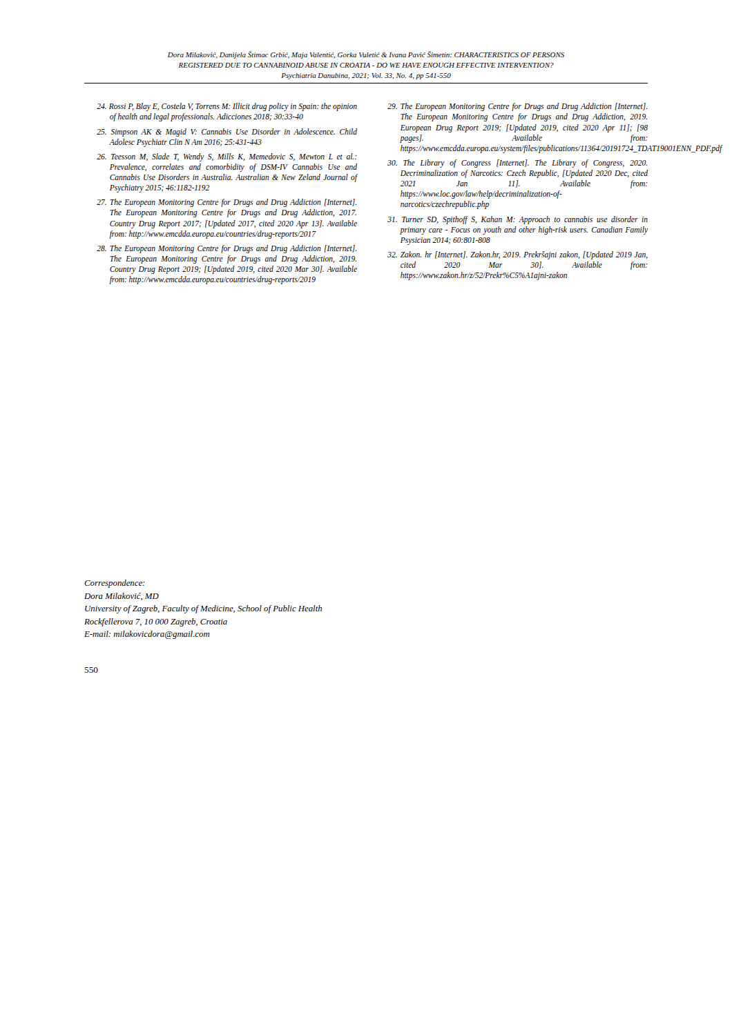Dora Milaković, Danijela Štimac Grbić, Maja Valentić, Gorka Vuletić & Ivana Pavić Šimetin: CHARACTERISTICS OF PERSONS
REGISTERED DUE TO CANNABINOID ABUSE IN CROATIA - DO WE HAVE ENOUGH EFFECTIVE INTERVENTION?
Psychiatria Danubina, 2021; Vol. 33, No. 4, pp 541-550
Rossi P, Blay E, Costela V, Torrens M: Illicit drug policy in Spain: the opinion of health and legal professionals. Adicciones 2018; 30:33-40
Simpson AK & Magid V: Cannabis Use Disorder in Adolescence. Child Adolesc Psychiatr Clin N Am 2016; 25:431-443
Teesson M, Slade T, Wendy S, Mills K, Memedovic S, Mewton L et al.: Prevalence, correlates and comorbidity of DSM-IV Cannabis Use and Cannabis Use Disorders in Australia. Australian & New Zeland Journal of Psychiatry 2015; 46:1182-1192
The European Monitoring Centre for Drugs and Drug Addiction [Internet]. The European Monitoring Centre for Drugs and Drug Addiction, 2017. Country Drug Report 2017; [Updated 2017, cited 2020 Apr 13]. Available from: http://www.emcdda.europa.eu/countries/drug-reports/2017
The European Monitoring Centre for Drugs and Drug Addiction [Internet]. The European Monitoring Centre for Drugs and Drug Addiction, 2019. Country Drug Report 2019; [Updated 2019, cited 2020 Mar 30]. Available from: http://www.emcdda.europa.eu/countries/drug-reports/2019
The European Monitoring Centre for Drugs and Drug Addiction [Internet]. The European Monitoring Centre for Drugs and Drug Addiction, 2019. European Drug Report 2019; [Updated 2019, cited 2020 Apr 11]; [98 pages]. Available from: https://www.emcdda.europa.eu/system/files/publications/11364/20191724_TDAT19001ENN_PDF.pdf
The Library of Congress [Internet]. The Library of Congress, 2020. Decriminalization of Narcotics: Czech Republic, [Updated 2020 Dec, cited 2021 Jan 11]. Available from: https://www.loc.gov/law/help/decriminalization-of-narcotics/czechrepublic.php
Turner SD, Spithoff S, Kahan M: Approach to cannabis use disorder in primary care - Focus on youth and other high-risk users. Canadian Family Psysician 2014; 60:801-808
Zakon. hr [Internet]. Zakon.hr, 2019. Prekršajni zakon, [Updated 2019 Jan, cited 2020 Mar 30]. Available from: https://www.zakon.hr/z/52/Prekr%C5%A1ajni-zakon
Correspondence:
Dora Milaković, MD
University of Zagreb, Faculty of Medicine, School of Public Health
Rockfellerova 7, 10 000 Zagreb, Croatia
E-mail: milakovicdora@gmail.com
550